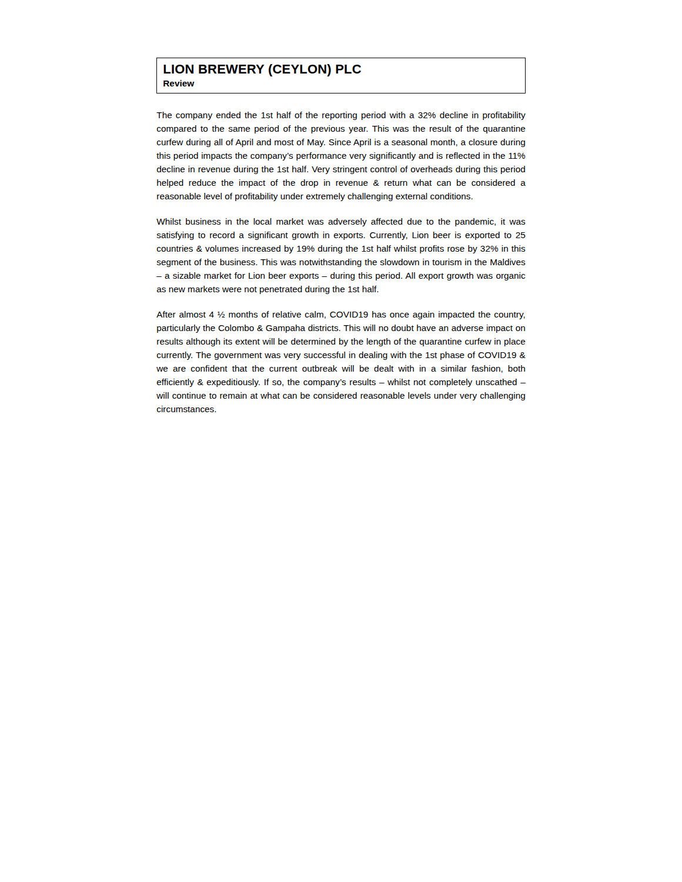LION BREWERY (CEYLON) PLC
Review
The company ended the 1st half of the reporting period with a 32% decline in profitability compared to the same period of the previous year. This was the result of the quarantine curfew during all of April and most of May. Since April is a seasonal month, a closure during this period impacts the company’s performance very significantly and is reflected in the 11% decline in revenue during the 1st half. Very stringent control of overheads during this period helped reduce the impact of the drop in revenue & return what can be considered a reasonable level of profitability under extremely challenging external conditions.
Whilst business in the local market was adversely affected due to the pandemic, it was satisfying to record a significant growth in exports. Currently, Lion beer is exported to 25 countries & volumes increased by 19% during the 1st half whilst profits rose by 32% in this segment of the business. This was notwithstanding the slowdown in tourism in the Maldives – a sizable market for Lion beer exports – during this period. All export growth was organic as new markets were not penetrated during the 1st half.
After almost 4 ½ months of relative calm, COVID19 has once again impacted the country, particularly the Colombo & Gampaha districts. This will no doubt have an adverse impact on results although its extent will be determined by the length of the quarantine curfew in place currently. The government was very successful in dealing with the 1st phase of COVID19 & we are confident that the current outbreak will be dealt with in a similar fashion, both efficiently & expeditiously. If so, the company’s results – whilst not completely unscathed – will continue to remain at what can be considered reasonable levels under very challenging circumstances.